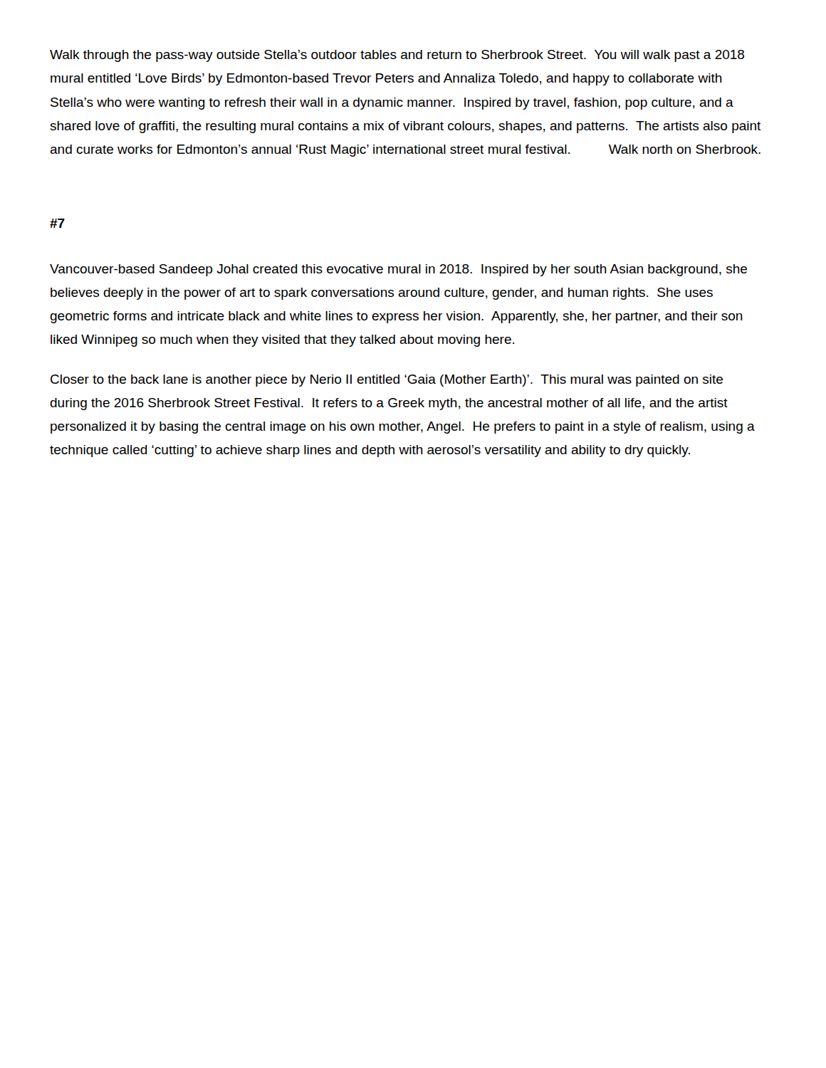Walk through the pass-way outside Stella’s outdoor tables and return to Sherbrook Street. You will walk past a 2018 mural entitled ‘Love Birds’ by Edmonton-based Trevor Peters and Annaliza Toledo, and happy to collaborate with Stella’s who were wanting to refresh their wall in a dynamic manner. Inspired by travel, fashion, pop culture, and a shared love of graffiti, the resulting mural contains a mix of vibrant colours, shapes, and patterns. The artists also paint and curate works for Edmonton’s annual ‘Rust Magic’ international street mural festival. Walk north on Sherbrook.
#7
Vancouver-based Sandeep Johal created this evocative mural in 2018. Inspired by her south Asian background, she believes deeply in the power of art to spark conversations around culture, gender, and human rights. She uses geometric forms and intricate black and white lines to express her vision. Apparently, she, her partner, and their son liked Winnipeg so much when they visited that they talked about moving here.
Closer to the back lane is another piece by Nerio II entitled ‘Gaia (Mother Earth)’. This mural was painted on site during the 2016 Sherbrook Street Festival. It refers to a Greek myth, the ancestral mother of all life, and the artist personalized it by basing the central image on his own mother, Angel. He prefers to paint in a style of realism, using a technique called ‘cutting’ to achieve sharp lines and depth with aerosol’s versatility and ability to dry quickly.